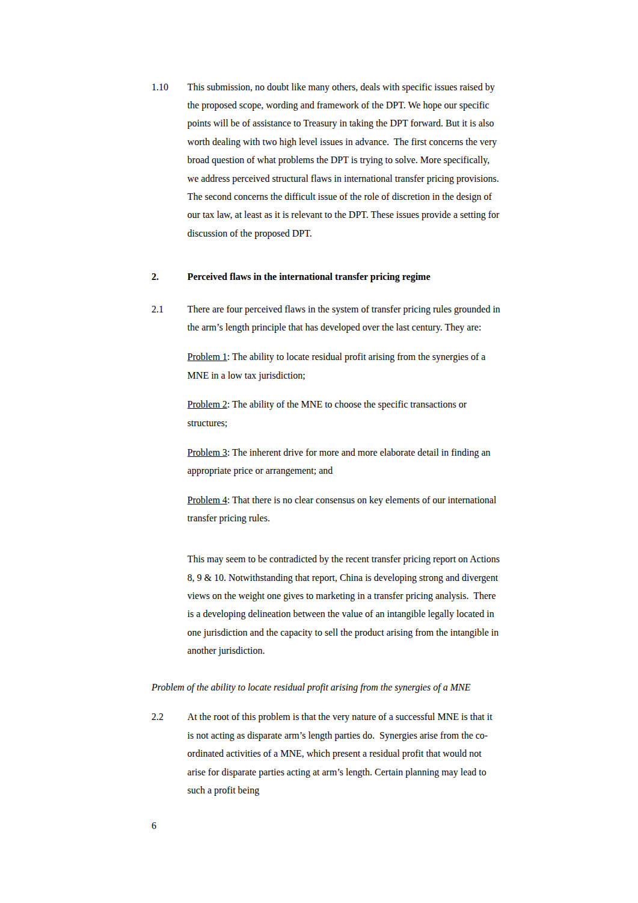1.10
This submission, no doubt like many others, deals with specific issues raised by the proposed scope, wording and framework of the DPT. We hope our specific points will be of assistance to Treasury in taking the DPT forward. But it is also worth dealing with two high level issues in advance. The first concerns the very broad question of what problems the DPT is trying to solve. More specifically, we address perceived structural flaws in international transfer pricing provisions. The second concerns the difficult issue of the role of discretion in the design of our tax law, at least as it is relevant to the DPT. These issues provide a setting for discussion of the proposed DPT.
2. Perceived flaws in the international transfer pricing regime
2.1
There are four perceived flaws in the system of transfer pricing rules grounded in the arm’s length principle that has developed over the last century. They are:
Problem 1: The ability to locate residual profit arising from the synergies of a MNE in a low tax jurisdiction;
Problem 2: The ability of the MNE to choose the specific transactions or structures;
Problem 3: The inherent drive for more and more elaborate detail in finding an appropriate price or arrangement; and
Problem 4: That there is no clear consensus on key elements of our international transfer pricing rules.
This may seem to be contradicted by the recent transfer pricing report on Actions 8, 9 & 10. Notwithstanding that report, China is developing strong and divergent views on the weight one gives to marketing in a transfer pricing analysis. There is a developing delineation between the value of an intangible legally located in one jurisdiction and the capacity to sell the product arising from the intangible in another jurisdiction.
Problem of the ability to locate residual profit arising from the synergies of a MNE
2.2
At the root of this problem is that the very nature of a successful MNE is that it is not acting as disparate arm’s length parties do. Synergies arise from the co-ordinated activities of a MNE, which present a residual profit that would not arise for disparate parties acting at arm’s length. Certain planning may lead to such a profit being
6